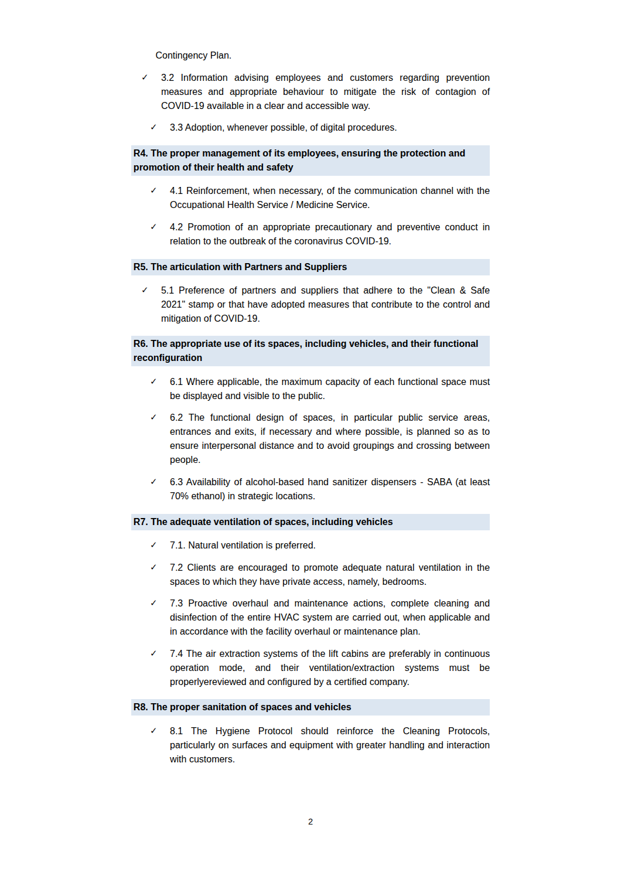Contingency Plan.
3.2 Information advising employees and customers regarding prevention measures and appropriate behaviour to mitigate the risk of contagion of COVID-19 available in a clear and accessible way.
3.3 Adoption, whenever possible, of digital procedures.
R4. The proper management of its employees, ensuring the protection and promotion of their health and safety
4.1 Reinforcement, when necessary, of the communication channel with the Occupational Health Service / Medicine Service.
4.2 Promotion of an appropriate precautionary and preventive conduct in relation to the outbreak of the coronavirus COVID-19.
R5. The articulation with Partners and Suppliers
5.1 Preference of partners and suppliers that adhere to the "Clean & Safe 2021" stamp or that have adopted measures that contribute to the control and mitigation of COVID-19.
R6. The appropriate use of its spaces, including vehicles, and their functional reconfiguration
6.1 Where applicable, the maximum capacity of each functional space must be displayed and visible to the public.
6.2 The functional design of spaces, in particular public service areas, entrances and exits, if necessary and where possible, is planned so as to ensure interpersonal distance and to avoid groupings and crossing between people.
6.3 Availability of alcohol-based hand sanitizer dispensers - SABA (at least 70% ethanol) in strategic locations.
R7. The adequate ventilation of spaces, including vehicles
7.1. Natural ventilation is preferred.
7.2 Clients are encouraged to promote adequate natural ventilation in the spaces to which they have private access, namely, bedrooms.
7.3 Proactive overhaul and maintenance actions, complete cleaning and disinfection of the entire HVAC system are carried out, when applicable and in accordance with the facility overhaul or maintenance plan.
7.4 The air extraction systems of the lift cabins are preferably in continuous operation mode, and their ventilation/extraction systems must be properlyereviewed and configured by a certified company.
R8. The proper sanitation of spaces and vehicles
8.1 The Hygiene Protocol should reinforce the Cleaning Protocols, particularly on surfaces and equipment with greater handling and interaction with customers.
2